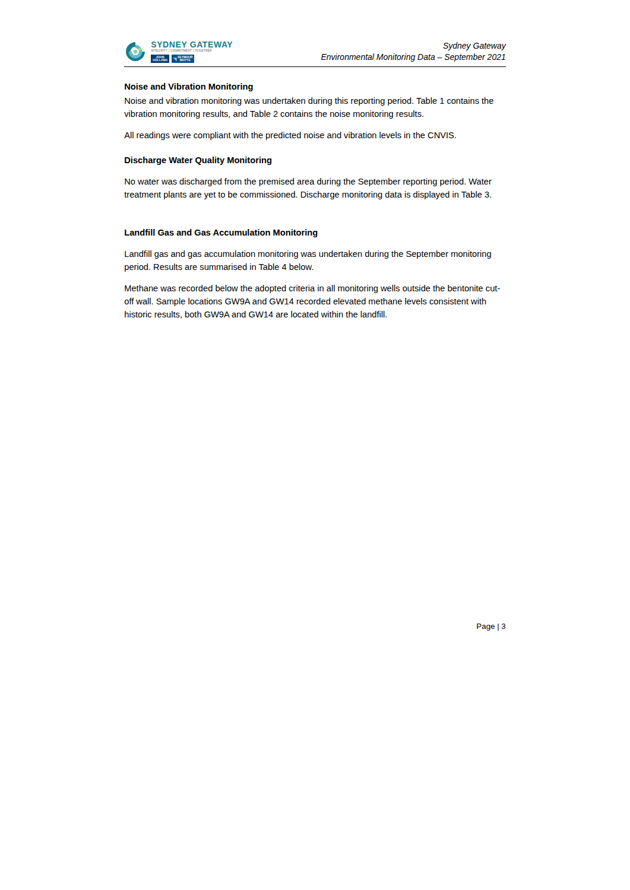SYDNEY GATEWAY INTEGRITY | COMMITMENT | TOGETHER
JOHN
HOLLAND
◥SEYMOUR
WHYTE
Sydney Gateway
Environmental Monitoring Data – September 2021
Noise and Vibration Monitoring
Noise and vibration monitoring was undertaken during this reporting period. Table 1 contains the vibration monitoring results, and Table 2 contains the noise monitoring results.
All readings were compliant with the predicted noise and vibration levels in the CNVIS.
Discharge Water Quality Monitoring
No water was discharged from the premised area during the September reporting period. Water treatment plants are yet to be commissioned. Discharge monitoring data is displayed in Table 3.
Landfill Gas and Gas Accumulation Monitoring
Landfill gas and gas accumulation monitoring was undertaken during the September monitoring period. Results are summarised in Table 4 below.
Methane was recorded below the adopted criteria in all monitoring wells outside the bentonite cut-off wall. Sample locations GW9A and GW14 recorded elevated methane levels consistent with historic results, both GW9A and GW14 are located within the landfill.
Page | 3